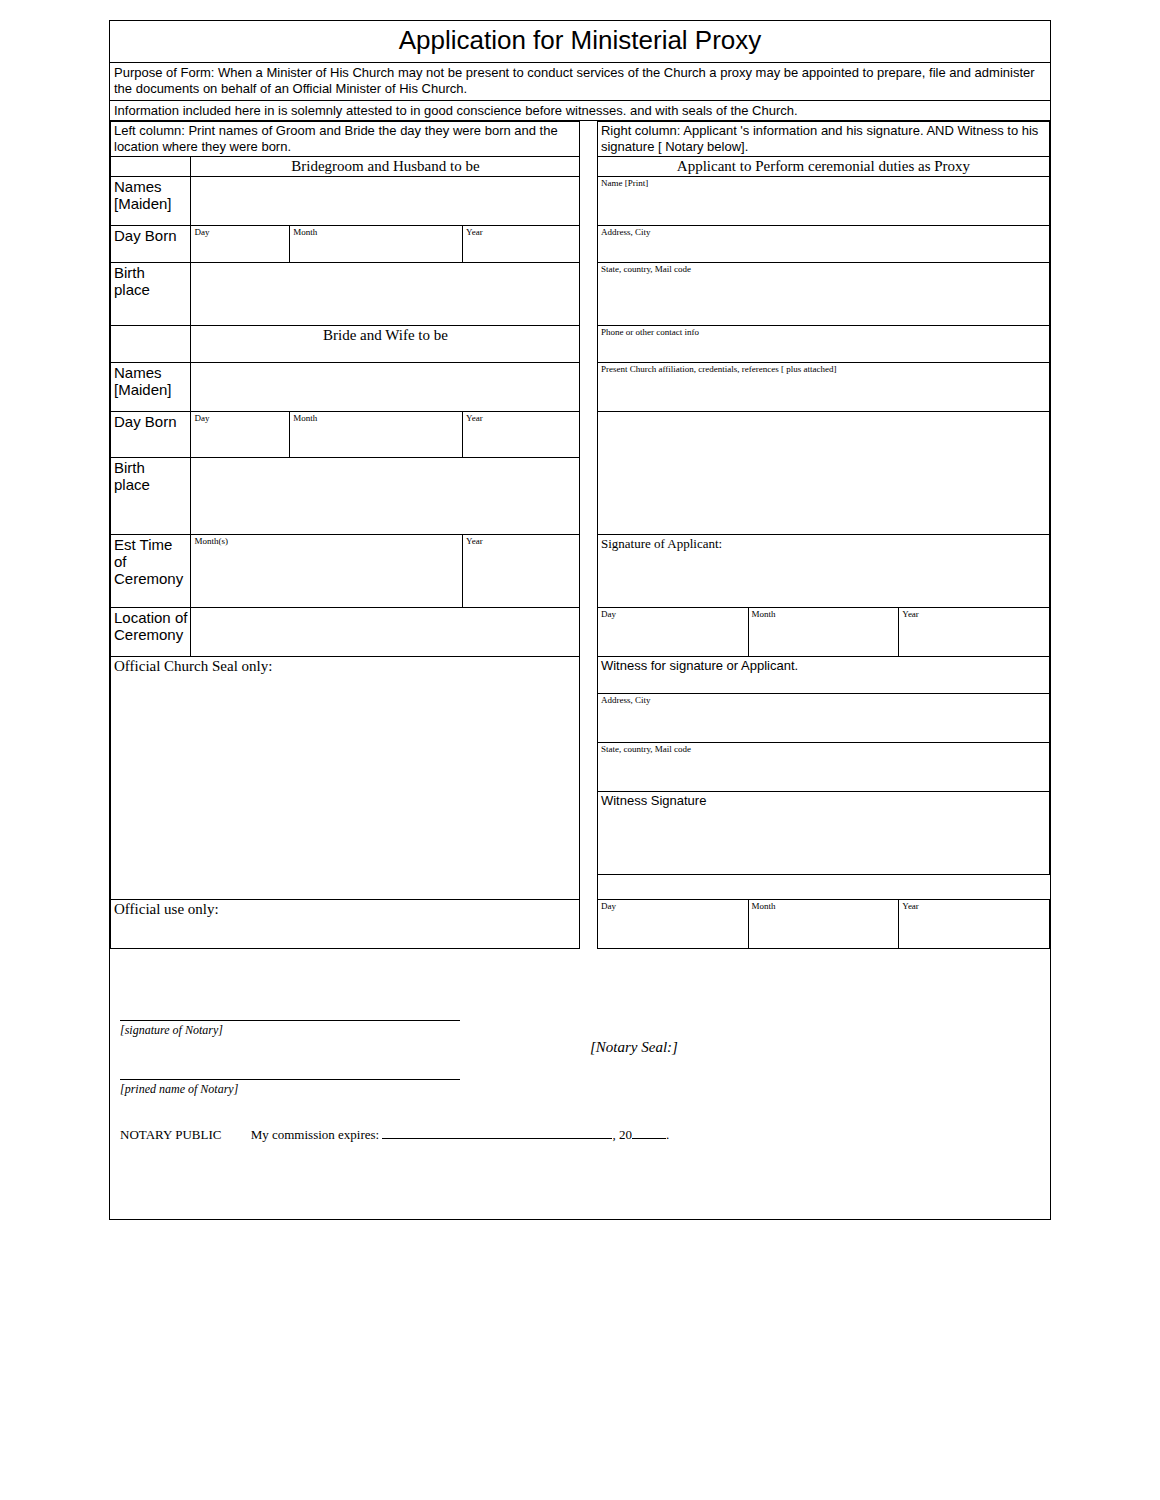Application for Ministerial Proxy
Purpose of Form: When a Minister of His Church may not be present to conduct services of the Church a proxy may be appointed to prepare, file and administer the documents on behalf of an Official Minister of His Church.
Information included here in is solemnly attested to in good conscience before witnesses. and with seals of the Church.
| Left column: Print names of Groom and Bride the day they were born and the location where they were born. | | Right column: Applicant 's information and his signature. AND Witness to his signature [ Notary below]. |
| | Bridegroom and Husband to be | | Applicant to Perform ceremonial duties as Proxy |
| Names [Maiden] | | | Name [Print] |
| Day Born | Day | Month | Year | | Address, City |
| Birth place | | | State, country, Mail code |
| | Bride and Wife to be | | Phone or other contact info |
| Names [Maiden] | | | Present Church affiliation, credentials, references [ plus attached] |
| Day Born | Day | Month | Year | | |
| Birth place | | |
| Est Time of Ceremony | Month(s) | Year | | Signature of Applicant: |
| Location of Ceremony | | | Day | Month | Year |
| Official Church Seal only: | | Witness for signature or Applicant. |
| | Address, City |
| | State, country, Mail code |
| | Witness Signature |
| Official use only: | | Day | Month | Year |
[Notary Seal:]
[signature of Notary]
[prined name of Notary]
NOTARY PUBLIC My commission expires: , 20 .